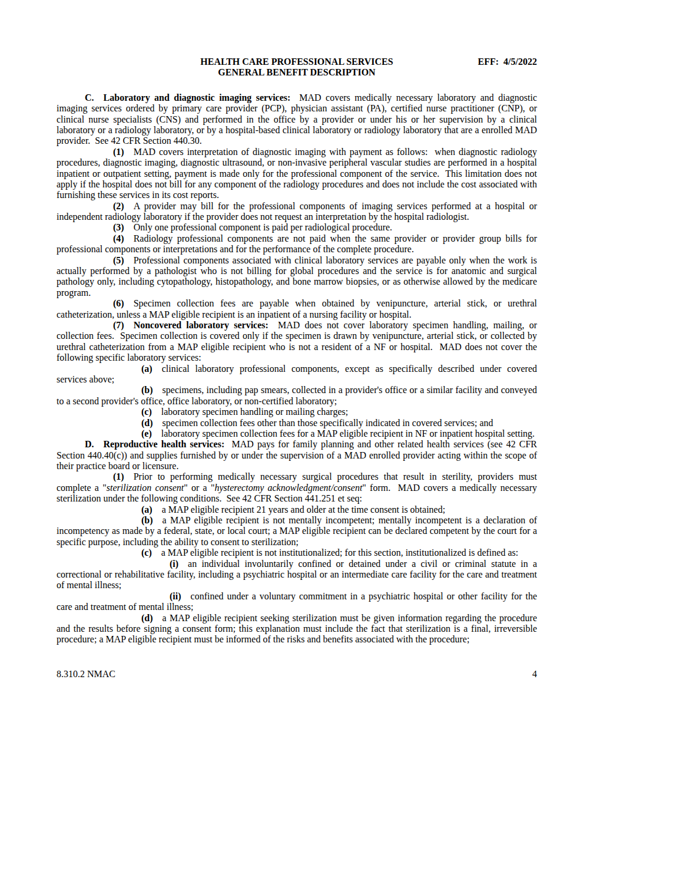HEALTH CARE PROFESSIONAL SERVICES GENERAL BENEFIT DESCRIPTION EFF: 4/5/2022
C. Laboratory and diagnostic imaging services: MAD covers medically necessary laboratory and diagnostic imaging services ordered by primary care provider (PCP), physician assistant (PA), certified nurse practitioner (CNP), or clinical nurse specialists (CNS) and performed in the office by a provider or under his or her supervision by a clinical laboratory or a radiology laboratory, or by a hospital-based clinical laboratory or radiology laboratory that are a enrolled MAD provider. See 42 CFR Section 440.30.
(1) MAD covers interpretation of diagnostic imaging with payment as follows: when diagnostic radiology procedures, diagnostic imaging, diagnostic ultrasound, or non-invasive peripheral vascular studies are performed in a hospital inpatient or outpatient setting, payment is made only for the professional component of the service. This limitation does not apply if the hospital does not bill for any component of the radiology procedures and does not include the cost associated with furnishing these services in its cost reports.
(2) A provider may bill for the professional components of imaging services performed at a hospital or independent radiology laboratory if the provider does not request an interpretation by the hospital radiologist.
(3) Only one professional component is paid per radiological procedure.
(4) Radiology professional components are not paid when the same provider or provider group bills for professional components or interpretations and for the performance of the complete procedure.
(5) Professional components associated with clinical laboratory services are payable only when the work is actually performed by a pathologist who is not billing for global procedures and the service is for anatomic and surgical pathology only, including cytopathology, histopathology, and bone marrow biopsies, or as otherwise allowed by the medicare program.
(6) Specimen collection fees are payable when obtained by venipuncture, arterial stick, or urethral catheterization, unless a MAP eligible recipient is an inpatient of a nursing facility or hospital.
(7) Noncovered laboratory services: MAD does not cover laboratory specimen handling, mailing, or collection fees. Specimen collection is covered only if the specimen is drawn by venipuncture, arterial stick, or collected by urethral catheterization from a MAP eligible recipient who is not a resident of a NF or hospital. MAD does not cover the following specific laboratory services:
(a) clinical laboratory professional components, except as specifically described under covered services above;
(b) specimens, including pap smears, collected in a provider's office or a similar facility and conveyed to a second provider's office, office laboratory, or non-certified laboratory;
(c) laboratory specimen handling or mailing charges;
(d) specimen collection fees other than those specifically indicated in covered services; and
(e) laboratory specimen collection fees for a MAP eligible recipient in NF or inpatient hospital setting.
D. Reproductive health services: MAD pays for family planning and other related health services (see 42 CFR Section 440.40(c)) and supplies furnished by or under the supervision of a MAD enrolled provider acting within the scope of their practice board or licensure.
(1) Prior to performing medically necessary surgical procedures that result in sterility, providers must complete a "sterilization consent" or a "hysterectomy acknowledgment/consent" form. MAD covers a medically necessary sterilization under the following conditions. See 42 CFR Section 441.251 et seq:
(a) a MAP eligible recipient 21 years and older at the time consent is obtained;
(b) a MAP eligible recipient is not mentally incompetent; mentally incompetent is a declaration of incompetency as made by a federal, state, or local court; a MAP eligible recipient can be declared competent by the court for a specific purpose, including the ability to consent to sterilization;
(c) a MAP eligible recipient is not institutionalized; for this section, institutionalized is defined as:
(i) an individual involuntarily confined or detained under a civil or criminal statute in a correctional or rehabilitative facility, including a psychiatric hospital or an intermediate care facility for the care and treatment of mental illness;
(ii) confined under a voluntary commitment in a psychiatric hospital or other facility for the care and treatment of mental illness;
(d) a MAP eligible recipient seeking sterilization must be given information regarding the procedure and the results before signing a consent form; this explanation must include the fact that sterilization is a final, irreversible procedure; a MAP eligible recipient must be informed of the risks and benefits associated with the procedure;
8.310.2 NMAC 4